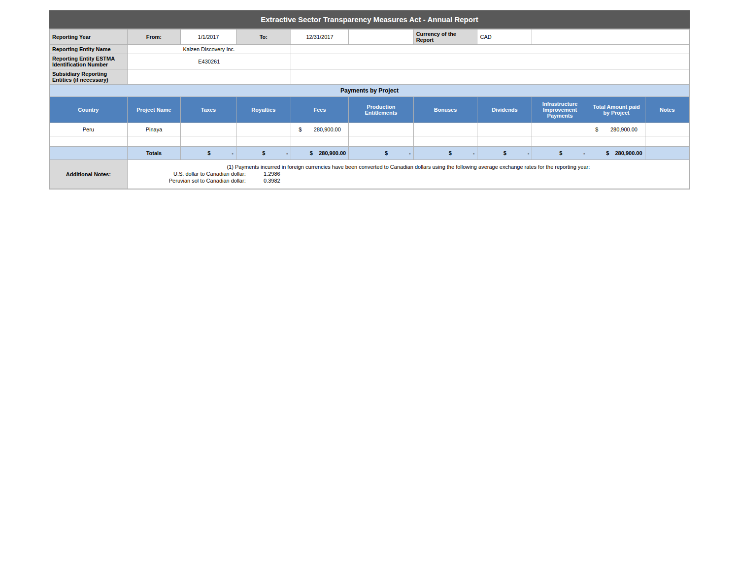Extractive Sector Transparency Measures Act - Annual Report
| Reporting Year | From: | 1/1/2017 | To: | 12/31/2017 | | Currency of the Report | CAD | |
| Reporting Entity Name | Kaizen Discovery Inc. | |
| Reporting Entity ESTMA Identification Number | E430261 | |
| Subsidiary Reporting Entities (if necessary) | | |
| Payments by Project |
| Country | Project Name | Taxes | Royalties | Fees | Production Entitlements | Bonuses | Dividends | Infrastructure Improvement Payments | Total Amount paid by Project | Notes |
| Peru | Pinaya | | | $ 280,900.00 | | | | | $ 280,900.00 | |
| | Totals | $ - | $ - | $ 280,900.00 | $ - | $ - | $ - | $ - | $ 280,900.00 | |
| Additional Notes: | (1) Payments incurred in foreign currencies have been converted to Canadian dollars using the following average exchange rates for the reporting year: U.S. dollar to Canadian dollar: 1.2986 Peruvian sol to Canadian dollar: 0.3982 |